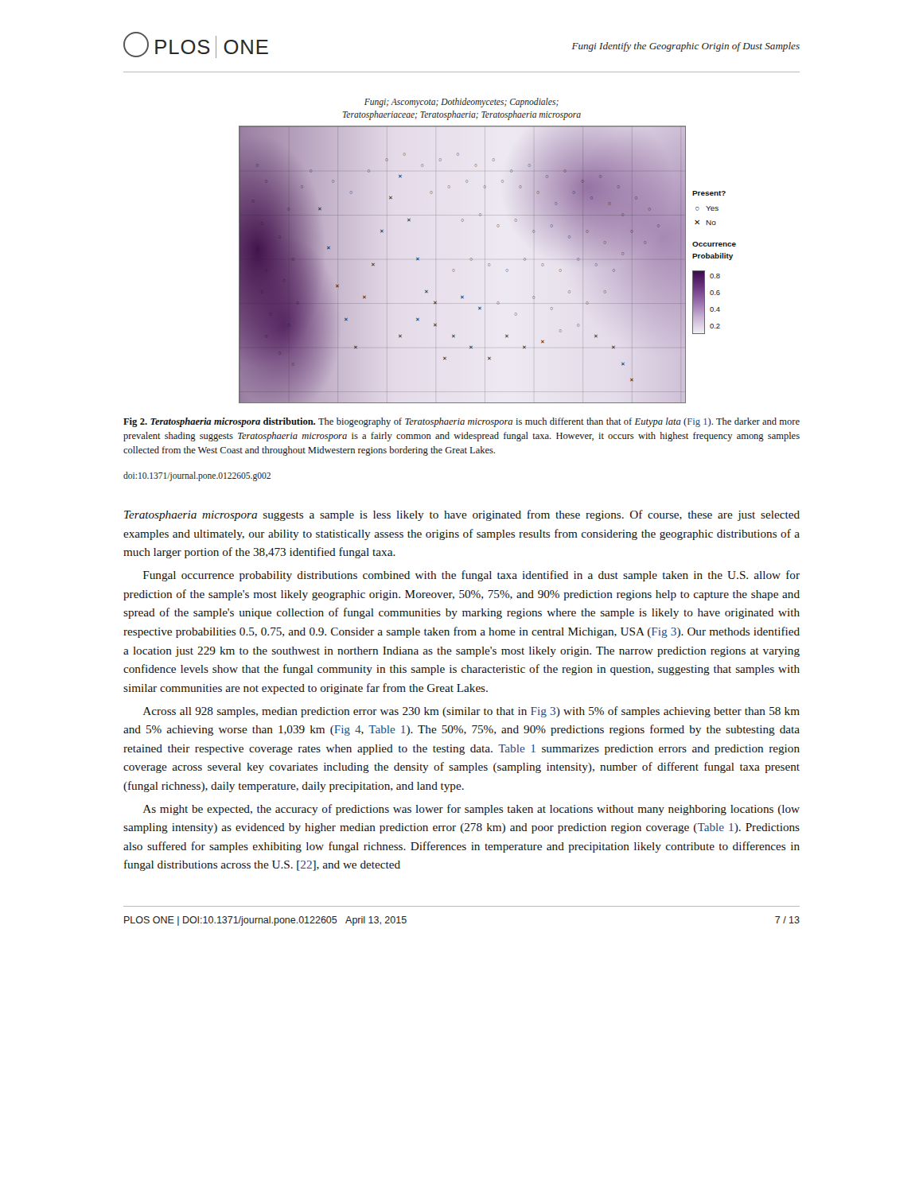PLOSONE
Fungi Identify the Geographic Origin of Dust Samples
Fungi; Ascomycota; Dothideomycetes; Capnodiales;
Teratosphaeriaceae; Teratosphaeria; Teratosphaeria microspora
Present?
○Yes
✕No
Occurrence
Probability
0.8 0.6 0.4 0.2
Fig 2. Teratosphaeria microspora distribution. The biogeography of Teratosphaeria microspora is much different than that of Eutypa lata (Fig 1). The darker and more prevalent shading suggests Teratosphaeria microspora is a fairly common and widespread fungal taxa. However, it occurs with highest frequency among samples collected from the West Coast and throughout Midwestern regions bordering the Great Lakes.
doi:10.1371/journal.pone.0122605.g002
Teratosphaeria microspora suggests a sample is less likely to have originated from these regions. Of course, these are just selected examples and ultimately, our ability to statistically assess the origins of samples results from considering the geographic distributions of a much larger portion of the 38,473 identified fungal taxa.
Fungal occurrence probability distributions combined with the fungal taxa identified in a dust sample taken in the U.S. allow for prediction of the sample's most likely geographic origin. Moreover, 50%, 75%, and 90% prediction regions help to capture the shape and spread of the sample's unique collection of fungal communities by marking regions where the sample is likely to have originated with respective probabilities 0.5, 0.75, and 0.9. Consider a sample taken from a home in central Michigan, USA (Fig 3). Our methods identified a location just 229 km to the southwest in northern Indiana as the sample's most likely origin. The narrow prediction regions at varying confidence levels show that the fungal community in this sample is characteristic of the region in question, suggesting that samples with similar communities are not expected to originate far from the Great Lakes.
Across all 928 samples, median prediction error was 230 km (similar to that in Fig 3) with 5% of samples achieving better than 58 km and 5% achieving worse than 1,039 km (Fig 4, Table 1). The 50%, 75%, and 90% predictions regions formed by the subtesting data retained their respective coverage rates when applied to the testing data. Table 1 summarizes prediction errors and prediction region coverage across several key covariates including the density of samples (sampling intensity), number of different fungal taxa present (fungal richness), daily temperature, daily precipitation, and land type.
As might be expected, the accuracy of predictions was lower for samples taken at locations without many neighboring locations (low sampling intensity) as evidenced by higher median prediction error (278 km) and poor prediction region coverage (Table 1). Predictions also suffered for samples exhibiting low fungal richness. Differences in temperature and precipitation likely contribute to differences in fungal distributions across the U.S. [22], and we detected
PLOS ONE | DOI:10.1371/journal.pone.0122605 April 13, 2015
7 / 13